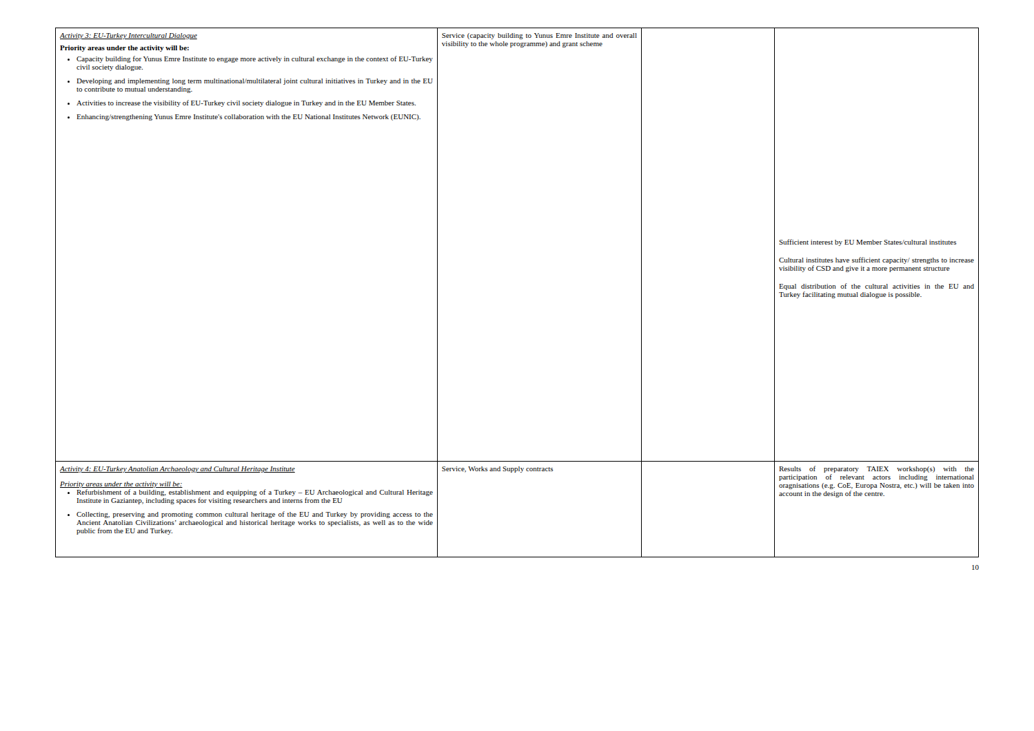| Activity 3: EU-Turkey Intercultural Dialogue Priority areas under the activity will be: Capacity building for Yunus Emre Institute to engage more actively in cultural exchange in the context of EU-Turkey civil society dialogue. Developing and implementing long term multinational/multilateral joint cultural initiatives in Turkey and in the EU to contribute to mutual understanding. Activities to increase the visibility of EU-Turkey civil society dialogue in Turkey and in the EU Member States. Enhancing/strengthening Yunus Emre Institute's collaboration with the EU National Institutes Network (EUNIC). | Service (capacity building to Yunus Emre Institute and overall visibility to the whole programme) and grant scheme | | Sufficient interest by EU Member States/cultural institutes Cultural institutes have sufficient capacity/ strengths to increase visibility of CSD and give it a more permanent structure Equal distribution of the cultural activities in the EU and Turkey facilitating mutual dialogue is possible. |
| Activity 4: EU-Turkey Anatolian Archaeology and Cultural Heritage Institute Priority areas under the activity will be: Refurbishment of a building, establishment and equipping of a Turkey – EU Archaeological and Cultural Heritage Institute in Gaziantep, including spaces for visiting researchers and interns from the EU Collecting, preserving and promoting common cultural heritage of the EU and Turkey by providing access to the Ancient Anatolian Civilizations’ archaeological and historical heritage works to specialists, as well as to the wide public from the EU and Turkey. | Service, Works and Supply contracts | | Results of preparatory TAIEX workshop(s) with the participation of relevant actors including international oragnisations (e.g. CoE, Europa Nostra, etc.) will be taken into account in the design of the centre. |
10